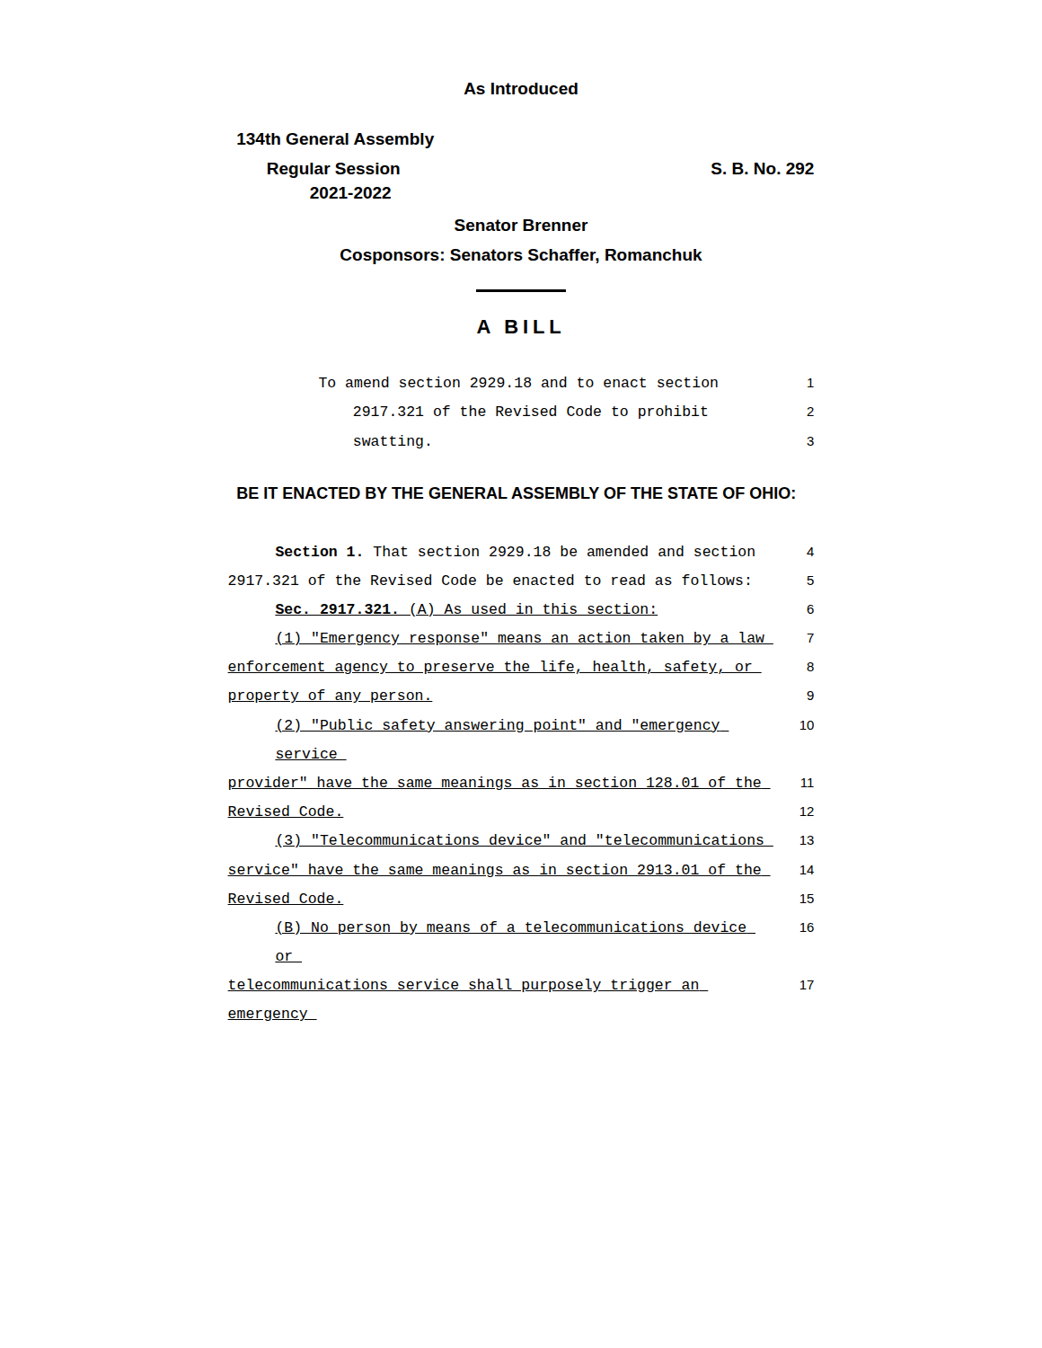As Introduced
134th General Assembly
Regular Session S. B. No. 292
2021-2022
Senator Brenner
Cosponsors: Senators Schaffer, Romanchuk
A BILL
To amend section 2929.18 and to enact section1
2917.321 of the Revised Code to prohibit2
swatting.3
BE IT ENACTED BY THE GENERAL ASSEMBLY OF THE STATE OF OHIO:
Section 1. That section 2929.18 be amended and section4
2917.321 of the Revised Code be enacted to read as follows:5
Sec. 2917.321. (A) As used in this section: 6
(1) "Emergency response" means an action taken by a law 7
enforcement agency to preserve the life, health, safety, or 8
property of any person. 9
(2) "Public safety answering point" and "emergency service 10
provider" have the same meanings as in section 128.01 of the 11
Revised Code. 12
(3) "Telecommunications device" and "telecommunications 13
service" have the same meanings as in section 2913.01 of the 14
Revised Code. 15
(B) No person by means of a telecommunications device or 16
telecommunications service shall purposely trigger an emergency 17